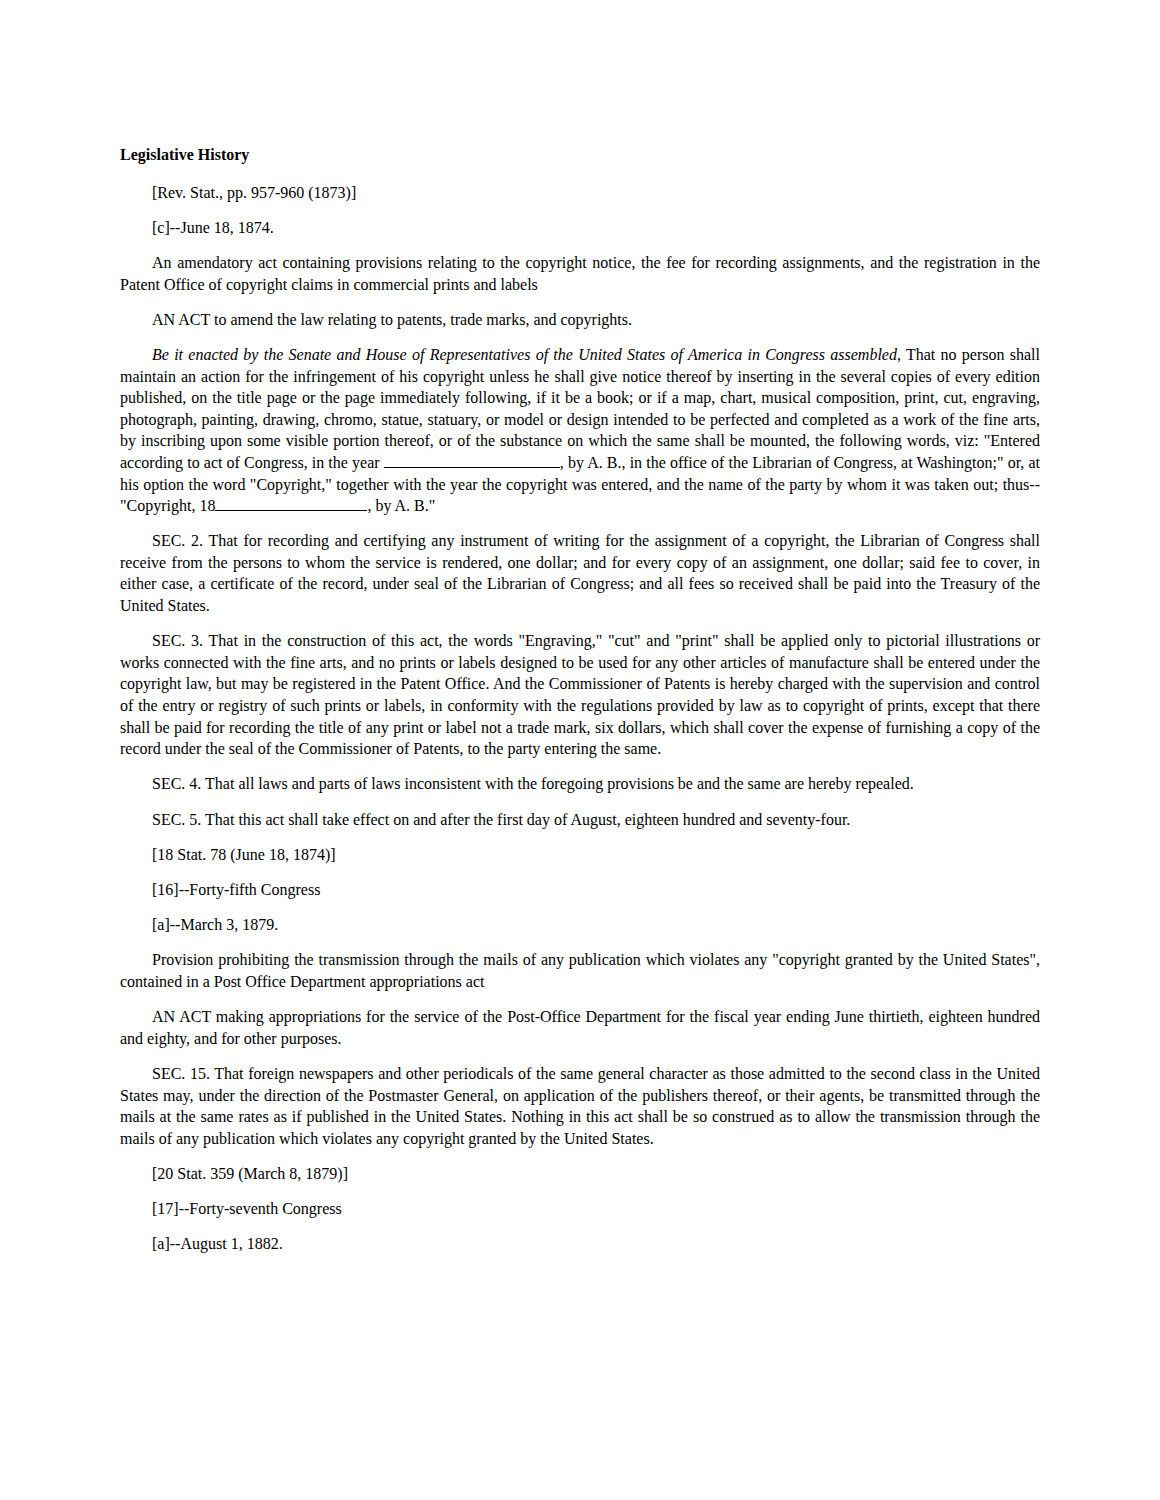Legislative History
[Rev. Stat., pp. 957-960 (1873)]
[c]--June 18, 1874.
An amendatory act containing provisions relating to the copyright notice, the fee for recording assignments, and the registration in the Patent Office of copyright claims in commercial prints and labels
AN ACT to amend the law relating to patents, trade marks, and copyrights.
Be it enacted by the Senate and House of Representatives of the United States of America in Congress assembled, That no person shall maintain an action for the infringement of his copyright unless he shall give notice thereof by inserting in the several copies of every edition published, on the title page or the page immediately following, if it be a book; or if a map, chart, musical composition, print, cut, engraving, photograph, painting, drawing, chromo, statue, statuary, or model or design intended to be perfected and completed as a work of the fine arts, by inscribing upon some visible portion thereof, or of the substance on which the same shall be mounted, the following words, viz: "Entered according to act of Congress, in the year , by A. B., in the office of the Librarian of Congress, at Washington;" or, at his option the word "Copyright," together with the year the copyright was entered, and the name of the party by whom it was taken out; thus--"Copyright, 18 , by A. B."
SEC. 2. That for recording and certifying any instrument of writing for the assignment of a copyright, the Librarian of Congress shall receive from the persons to whom the service is rendered, one dollar; and for every copy of an assignment, one dollar; said fee to cover, in either case, a certificate of the record, under seal of the Librarian of Congress; and all fees so received shall be paid into the Treasury of the United States.
SEC. 3. That in the construction of this act, the words "Engraving," "cut" and "print" shall be applied only to pictorial illustrations or works connected with the fine arts, and no prints or labels designed to be used for any other articles of manufacture shall be entered under the copyright law, but may be registered in the Patent Office. And the Commissioner of Patents is hereby charged with the supervision and control of the entry or registry of such prints or labels, in conformity with the regulations provided by law as to copyright of prints, except that there shall be paid for recording the title of any print or label not a trade mark, six dollars, which shall cover the expense of furnishing a copy of the record under the seal of the Commissioner of Patents, to the party entering the same.
SEC. 4. That all laws and parts of laws inconsistent with the foregoing provisions be and the same are hereby repealed.
SEC. 5. That this act shall take effect on and after the first day of August, eighteen hundred and seventy-four.
[18 Stat. 78 (June 18, 1874)]
[16]--Forty-fifth Congress
[a]--March 3, 1879.
Provision prohibiting the transmission through the mails of any publication which violates any "copyright granted by the United States", contained in a Post Office Department appropriations act
AN ACT making appropriations for the service of the Post-Office Department for the fiscal year ending June thirtieth, eighteen hundred and eighty, and for other purposes.
SEC. 15. That foreign newspapers and other periodicals of the same general character as those admitted to the second class in the United States may, under the direction of the Postmaster General, on application of the publishers thereof, or their agents, be transmitted through the mails at the same rates as if published in the United States. Nothing in this act shall be so construed as to allow the transmission through the mails of any publication which violates any copyright granted by the United States.
[20 Stat. 359 (March 8, 1879)]
[17]--Forty-seventh Congress
[a]--August 1, 1882.